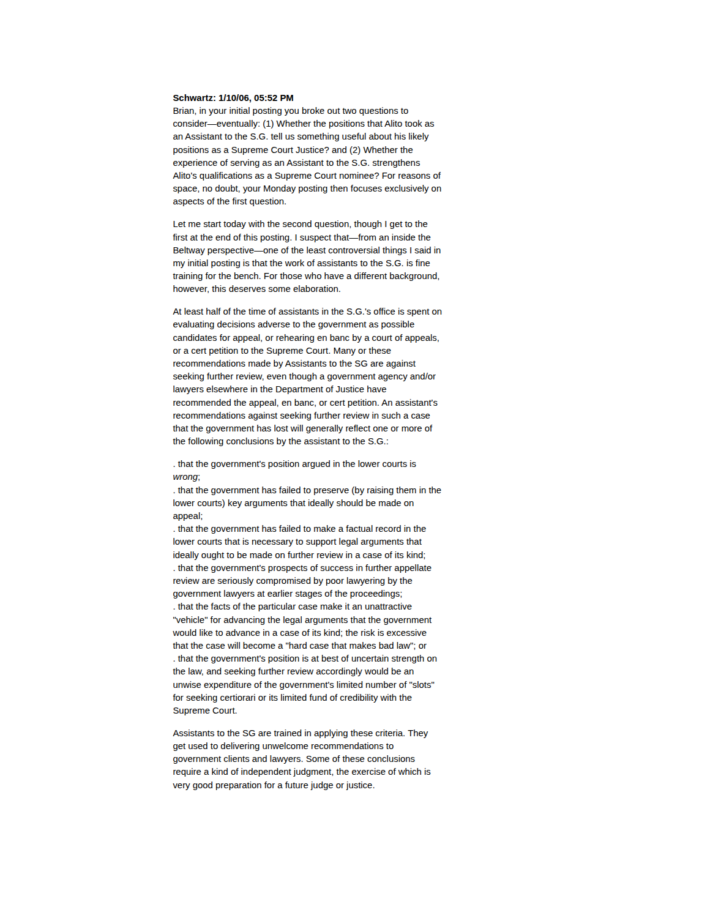Schwartz: 1/10/06, 05:52 PM
Brian, in your initial posting you broke out two questions to consider—eventually: (1) Whether the positions that Alito took as an Assistant to the S.G. tell us something useful about his likely positions as a Supreme Court Justice? and (2) Whether the experience of serving as an Assistant to the S.G. strengthens Alito's qualifications as a Supreme Court nominee? For reasons of space, no doubt, your Monday posting then focuses exclusively on aspects of the first question.
Let me start today with the second question, though I get to the first at the end of this posting. I suspect that—from an inside the Beltway perspective—one of the least controversial things I said in my initial posting is that the work of assistants to the S.G. is fine training for the bench. For those who have a different background, however, this deserves some elaboration.
At least half of the time of assistants in the S.G.'s office is spent on evaluating decisions adverse to the government as possible candidates for appeal, or rehearing en banc by a court of appeals, or a cert petition to the Supreme Court. Many or these recommendations made by Assistants to the SG are against seeking further review, even though a government agency and/or lawyers elsewhere in the Department of Justice have recommended the appeal, en banc, or cert petition. An assistant's recommendations against seeking further review in such a case that the government has lost will generally reflect one or more of the following conclusions by the assistant to the S.G.:
. that the government's position argued in the lower courts is wrong;
. that the government has failed to preserve (by raising them in the lower courts) key arguments that ideally should be made on appeal;
. that the government has failed to make a factual record in the lower courts that is necessary to support legal arguments that ideally ought to be made on further review in a case of its kind;
. that the government's prospects of success in further appellate review are seriously compromised by poor lawyering by the government lawyers at earlier stages of the proceedings;
. that the facts of the particular case make it an unattractive "vehicle" for advancing the legal arguments that the government would like to advance in a case of its kind; the risk is excessive that the case will become a "hard case that makes bad law"; or
. that the government's position is at best of uncertain strength on the law, and seeking further review accordingly would be an unwise expenditure of the government's limited number of "slots" for seeking certiorari or its limited fund of credibility with the Supreme Court.
Assistants to the SG are trained in applying these criteria. They get used to delivering unwelcome recommendations to government clients and lawyers. Some of these conclusions require a kind of independent judgment, the exercise of which is very good preparation for a future judge or justice.